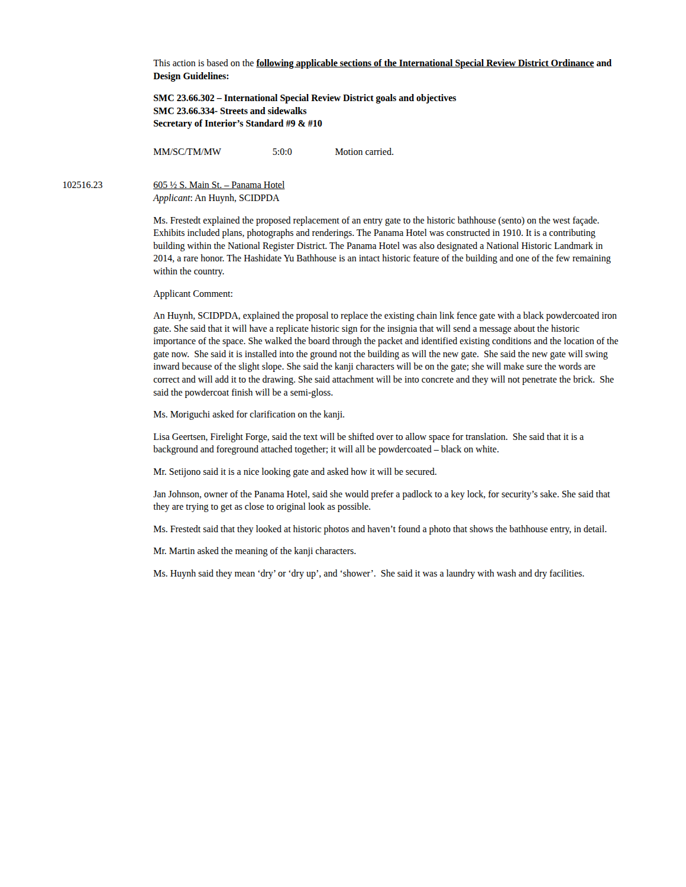This action is based on the following applicable sections of the International Special Review District Ordinance and Design Guidelines:
SMC 23.66.302 – International Special Review District goals and objectives
SMC 23.66.334- Streets and sidewalks
Secretary of Interior’s Standard #9 & #10
MM/SC/TM/MW 5:0:0 Motion carried.
102516.23
605 ½ S. Main St. – Panama Hotel
Applicant: An Huynh, SCIDPDA
Ms. Frestedt explained the proposed replacement of an entry gate to the historic bathhouse (sento) on the west façade. Exhibits included plans, photographs and renderings. The Panama Hotel was constructed in 1910. It is a contributing building within the National Register District. The Panama Hotel was also designated a National Historic Landmark in 2014, a rare honor. The Hashidate Yu Bathhouse is an intact historic feature of the building and one of the few remaining within the country.
Applicant Comment:
An Huynh, SCIDPDA, explained the proposal to replace the existing chain link fence gate with a black powdercoated iron gate. She said that it will have a replicate historic sign for the insignia that will send a message about the historic importance of the space. She walked the board through the packet and identified existing conditions and the location of the gate now. She said it is installed into the ground not the building as will the new gate. She said the new gate will swing inward because of the slight slope. She said the kanji characters will be on the gate; she will make sure the words are correct and will add it to the drawing. She said attachment will be into concrete and they will not penetrate the brick. She said the powdercoat finish will be a semi-gloss.
Ms. Moriguchi asked for clarification on the kanji.
Lisa Geertsen, Firelight Forge, said the text will be shifted over to allow space for translation. She said that it is a background and foreground attached together; it will all be powdercoated – black on white.
Mr. Setijono said it is a nice looking gate and asked how it will be secured.
Jan Johnson, owner of the Panama Hotel, said she would prefer a padlock to a key lock, for security’s sake. She said that they are trying to get as close to original look as possible.
Ms. Frestedt said that they looked at historic photos and haven’t found a photo that shows the bathhouse entry, in detail.
Mr. Martin asked the meaning of the kanji characters.
Ms. Huynh said they mean ‘dry’ or ‘dry up’, and ‘shower’. She said it was a laundry with wash and dry facilities.